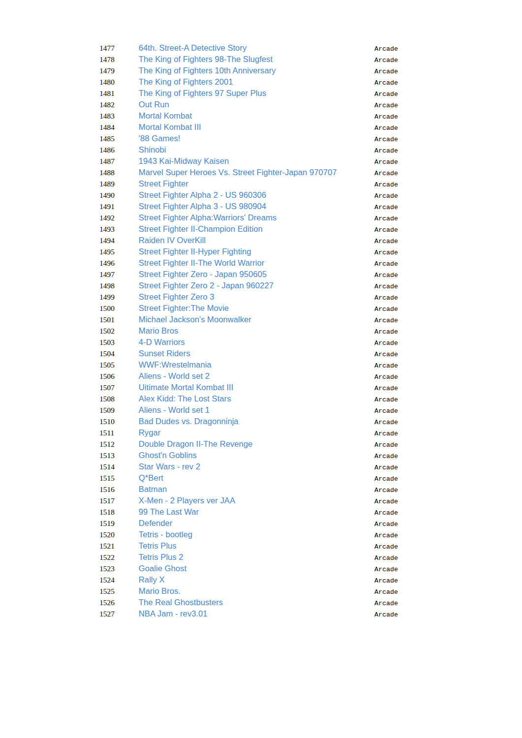| 1477 | 64th. Street-A Detective Story | Arcade |
| 1478 | The King of Fighters 98-The Slugfest | Arcade |
| 1479 | The King of Fighters 10th Anniversary | Arcade |
| 1480 | The King of Fighters 2001 | Arcade |
| 1481 | The King of Fighters 97 Super Plus | Arcade |
| 1482 | Out Run | Arcade |
| 1483 | Mortal Kombat | Arcade |
| 1484 | Mortal Kombat III | Arcade |
| 1485 | '88 Games! | Arcade |
| 1486 | Shinobi | Arcade |
| 1487 | 1943 Kai-Midway Kaisen | Arcade |
| 1488 | Marvel Super Heroes Vs. Street Fighter-Japan 970707 | Arcade |
| 1489 | Street Fighter | Arcade |
| 1490 | Street Fighter Alpha 2 - US 960306 | Arcade |
| 1491 | Street Fighter Alpha 3 - US 980904 | Arcade |
| 1492 | Street Fighter Alpha:Warriors' Dreams | Arcade |
| 1493 | Street Fighter II-Champion Edition | Arcade |
| 1494 | Raiden IV OverKill | Arcade |
| 1495 | Street Fighter II-Hyper Fighting | Arcade |
| 1496 | Street Fighter II-The World Warrior | Arcade |
| 1497 | Street Fighter Zero - Japan 950605 | Arcade |
| 1498 | Street Fighter Zero 2 - Japan 960227 | Arcade |
| 1499 | Street Fighter Zero 3 | Arcade |
| 1500 | Street Fighter:The Movie | Arcade |
| 1501 | Michael Jackson's Moonwalker | Arcade |
| 1502 | Mario Bros | Arcade |
| 1503 | 4-D Warriors | Arcade |
| 1504 | Sunset Riders | Arcade |
| 1505 | WWF:Wrestelmania | Arcade |
| 1506 | Aliens - World set 2 | Arcade |
| 1507 | Uitimate Mortal Kombat III | Arcade |
| 1508 | Alex Kidd: The Lost Stars | Arcade |
| 1509 | Aliens - World set 1 | Arcade |
| 1510 | Bad Dudes vs. Dragonninja | Arcade |
| 1511 | Rygar | Arcade |
| 1512 | Double Dragon II-The Revenge | Arcade |
| 1513 | Ghost'n Goblins | Arcade |
| 1514 | Star Wars - rev 2 | Arcade |
| 1515 | Q*Bert | Arcade |
| 1516 | Batman | Arcade |
| 1517 | X-Men - 2 Players ver JAA | Arcade |
| 1518 | 99 The Last War | Arcade |
| 1519 | Defender | Arcade |
| 1520 | Tetris - bootleg | Arcade |
| 1521 | Tetris Plus | Arcade |
| 1522 | Tetris Plus 2 | Arcade |
| 1523 | Goalie Ghost | Arcade |
| 1524 | Rally X | Arcade |
| 1525 | Mario Bros. | Arcade |
| 1526 | The Real Ghostbusters | Arcade |
| 1527 | NBA Jam - rev3.01 | Arcade |